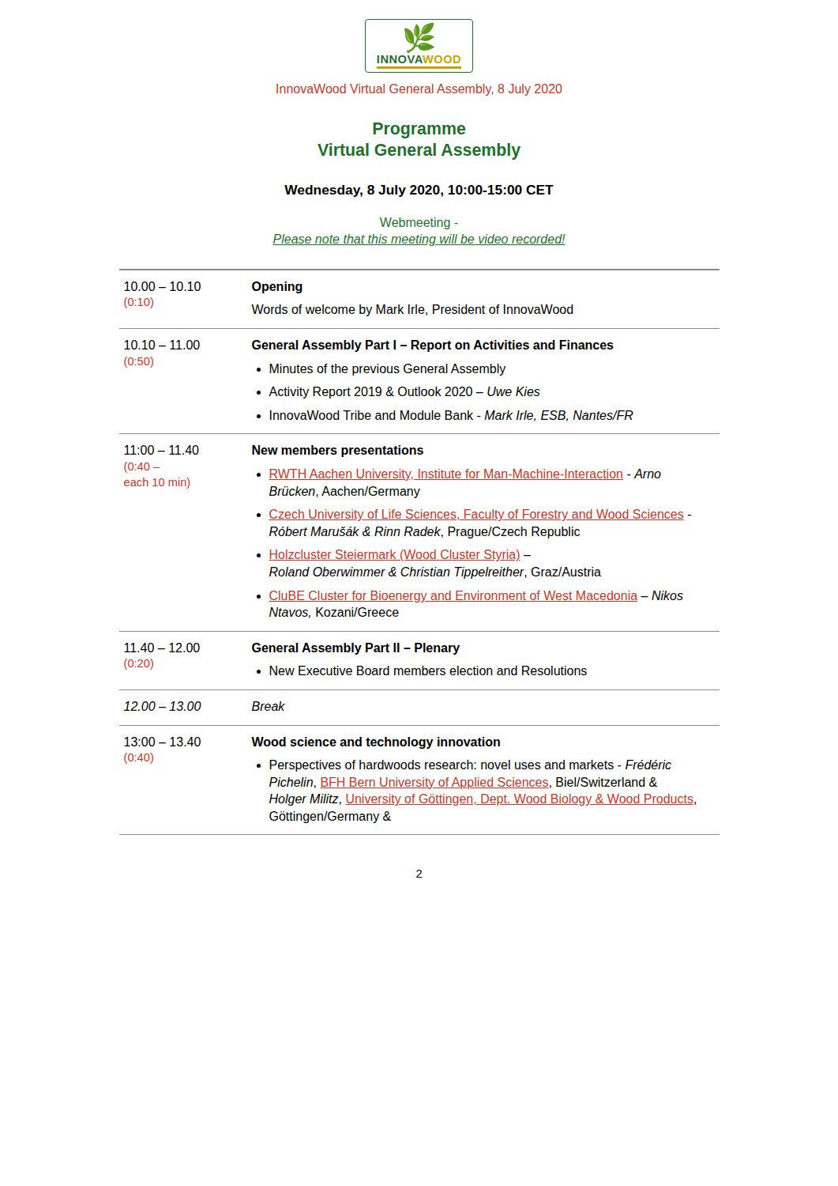🌿
INNOVAWOOD
InnovaWood Virtual General Assembly, 8 July 2020
ProgrammeVirtual General Assembly
Wednesday, 8 July 2020, 10:00-15:00 CET
Webmeeting - Please note that this meeting will be video recorded!
| 10.00 – 10.10 (0:10) | Opening Words of welcome by Mark Irle, President of InnovaWood |
| 10.10 – 11.00 (0:50) | General Assembly Part I – Report on Activities and Finances Minutes of the previous General Assembly Activity Report 2019 & Outlook 2020 – Uwe Kies InnovaWood Tribe and Module Bank - Mark Irle, ESB, Nantes/FR |
| 11:00 – 11.40 (0:40 – each 10 min) | New members presentations RWTH Aachen University, Institute for Man-Machine-Interaction - Arno Brücken , Aachen/Germany Czech University of Life Sciences, Faculty of Forestry and Wood Sciences - Róbert Marušák & Rinn Radek , Prague/Czech Republic Holzcluster Steiermark (Wood Cluster Styria) – Roland Oberwimmer & Christian Tippelreither , Graz/Austria CluBE Cluster for Bioenergy and Environment of West Macedonia – Nikos Ntavos, Kozani/Greece |
| 11.40 – 12.00 (0:20) | General Assembly Part II – Plenary New Executive Board members election and Resolutions |
| 12.00 – 13.00 | Break |
| 13:00 – 13.40 (0:40) | Wood science and technology innovation Perspectives of hardwoods research: novel uses and markets - Frédéric Pichelin , BFH Bern University of Applied Sciences , Biel/Switzerland & Holger Militz , University of Göttingen, Dept. Wood Biology & Wood Products , Göttingen/Germany & |
2